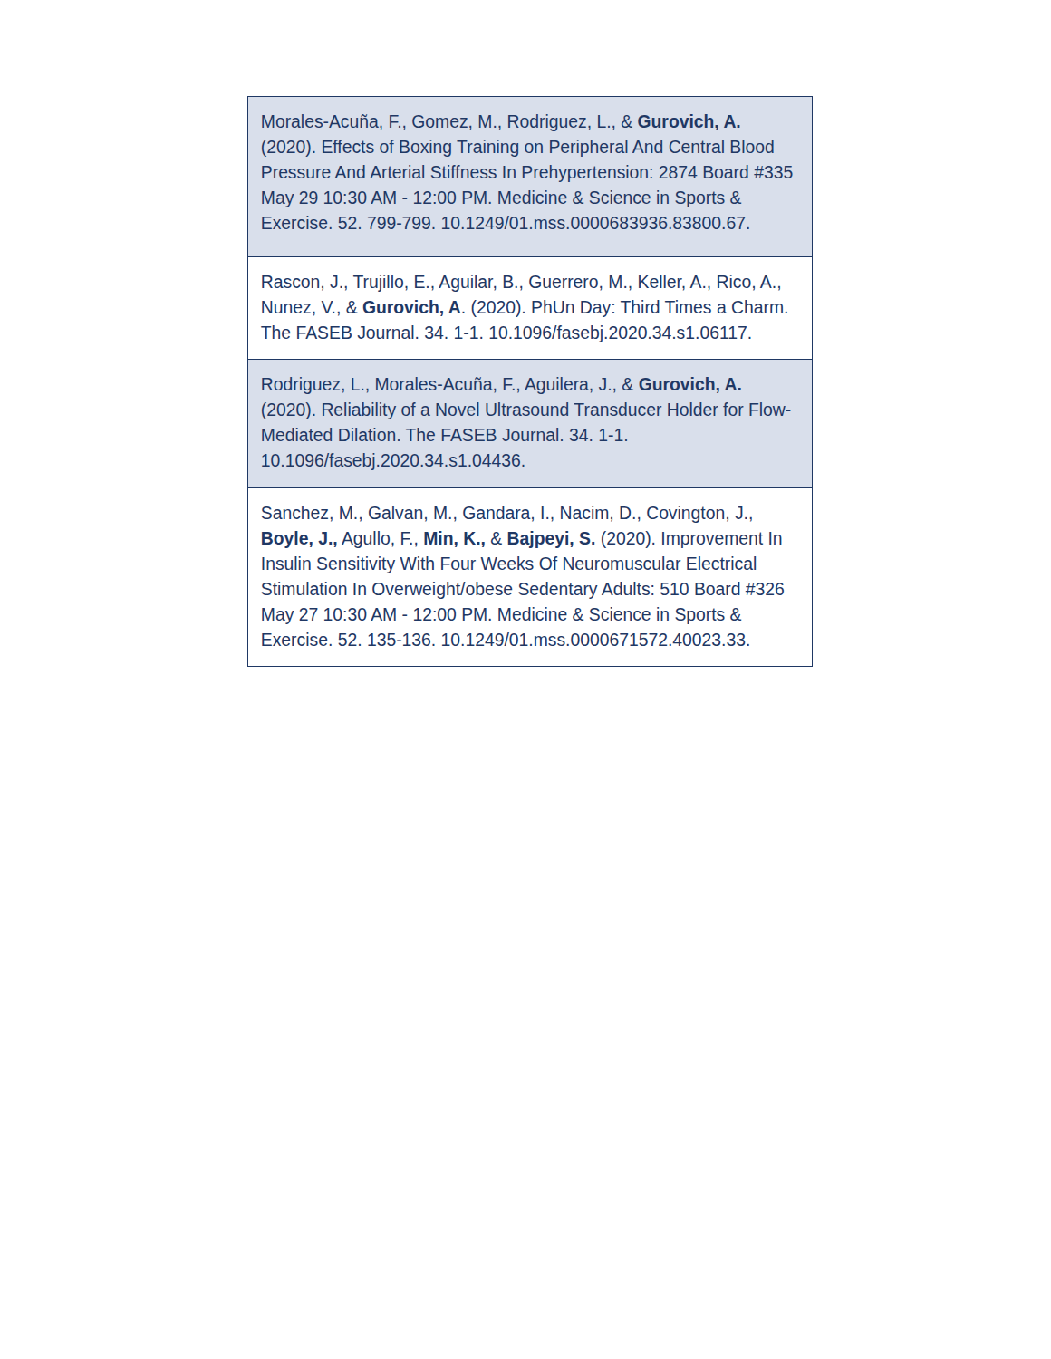| Morales-Acuña, F., Gomez, M., Rodriguez, L., & Gurovich, A. (2020). Effects of Boxing Training on Peripheral And Central Blood Pressure And Arterial Stiffness In Prehypertension: 2874 Board #335 May 29 10:30 AM - 12:00 PM. Medicine & Science in Sports & Exercise. 52. 799-799. 10.1249/01.mss.0000683936.83800.67. |
| Rascon, J., Trujillo, E., Aguilar, B., Guerrero, M., Keller, A., Rico, A., Nunez, V., & Gurovich, A . (2020). PhUn Day: Third Times a Charm. The FASEB Journal. 34. 1-1. 10.1096/fasebj.2020.34.s1.06117. |
| Rodriguez, L., Morales-Acuña, F., Aguilera, J., & Gurovich, A. (2020). Reliability of a Novel Ultrasound Transducer Holder for Flow-Mediated Dilation. The FASEB Journal. 34. 1-1. 10.1096/fasebj.2020.34.s1.04436. |
| Sanchez, M., Galvan, M., Gandara, I., Nacim, D., Covington, J., Boyle, J., Agullo, F., Min, K., & Bajpeyi, S. (2020). Improvement In Insulin Sensitivity With Four Weeks Of Neuromuscular Electrical Stimulation In Overweight/obese Sedentary Adults: 510 Board #326 May 27 10:30 AM - 12:00 PM. Medicine & Science in Sports & Exercise. 52. 135-136. 10.1249/01.mss.0000671572.40023.33. |